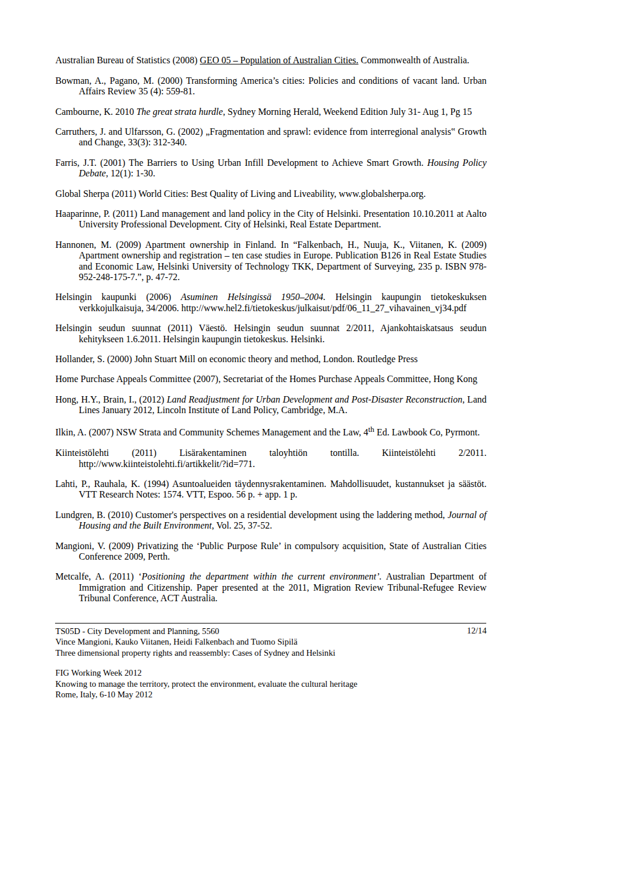Australian Bureau of Statistics (2008) GEO 05 – Population of Australian Cities. Commonwealth of Australia.
Bowman, A., Pagano, M. (2000) Transforming America’s cities: Policies and conditions of vacant land. Urban Affairs Review 35 (4): 559-81.
Cambourne, K. 2010 The great strata hurdle, Sydney Morning Herald, Weekend Edition July 31- Aug 1, Pg 15
Carruthers, J. and Ulfarsson, G. (2002) „Fragmentation and sprawl: evidence from interregional analysis‟ Growth and Change, 33(3): 312-340.
Farris, J.T. (2001) The Barriers to Using Urban Infill Development to Achieve Smart Growth. Housing Policy Debate, 12(1): 1-30.
Global Sherpa (2011) World Cities: Best Quality of Living and Liveability, www.globalsherpa.org.
Haaparinne, P. (2011) Land management and land policy in the City of Helsinki. Presentation 10.10.2011 at Aalto University Professional Development. City of Helsinki, Real Estate Department.
Hannonen, M. (2009) Apartment ownership in Finland. In “Falkenbach, H., Nuuja, K., Viitanen, K. (2009) Apartment ownership and registration – ten case studies in Europe. Publication B126 in Real Estate Studies and Economic Law, Helsinki University of Technology TKK, Department of Surveying, 235 p. ISBN 978-952-248-175-7.”, p. 47-72.
Helsingin kaupunki (2006) Asuminen Helsingissä 1950–2004. Helsingin kaupungin tietokeskuksen verkkojulkaisuja, 34/2006. http://www.hel2.fi/tietokeskus/julkaisut/pdf/06_11_27_vihavainen_vj34.pdf
Helsingin seudun suunnat (2011) Väestö. Helsingin seudun suunnat 2/2011, Ajankohtaiskatsaus seudun kehitykseen 1.6.2011. Helsingin kaupungin tietokeskus. Helsinki.
Hollander, S. (2000) John Stuart Mill on economic theory and method, London. Routledge Press
Home Purchase Appeals Committee (2007), Secretariat of the Homes Purchase Appeals Committee, Hong Kong
Hong, H.Y., Brain, I., (2012) Land Readjustment for Urban Development and Post-Disaster Reconstruction, Land Lines January 2012, Lincoln Institute of Land Policy, Cambridge, M.A.
Ilkin, A. (2007) NSW Strata and Community Schemes Management and the Law, 4th Ed. Lawbook Co, Pyrmont.
Kiinteistölehti (2011) Lisärakentaminen taloyhtiön tontilla. Kiinteistölehti 2/2011. http://www.kiinteistolehti.fi/artikkelit/?id=771.
Lahti, P., Rauhala, K. (1994) Asuntoalueiden täydennysrakentaminen. Mahdollisuudet, kustannukset ja säästöt. VTT Research Notes: 1574. VTT, Espoo. 56 p. + app. 1 p.
Lundgren, B. (2010) Customer's perspectives on a residential development using the laddering method, Journal of Housing and the Built Environment, Vol. 25, 37-52.
Mangioni, V. (2009) Privatizing the ‘Public Purpose Rule’ in compulsory acquisition, State of Australian Cities Conference 2009, Perth.
Metcalfe, A. (2011) ‘Positioning the department within the current environment’. Australian Department of Immigration and Citizenship. Paper presented at the 2011, Migration Review Tribunal-Refugee Review Tribunal Conference, ACT Australia.
TS05D - City Development and Planning, 5560
Vince Mangioni, Kauko Viitanen, Heidi Falkenbach and Tuomo Sipilä
Three dimensional property rights and reassembly: Cases of Sydney and Helsinki
12/14
FIG Working Week 2012
Knowing to manage the territory, protect the environment, evaluate the cultural heritage
Rome, Italy, 6-10 May 2012